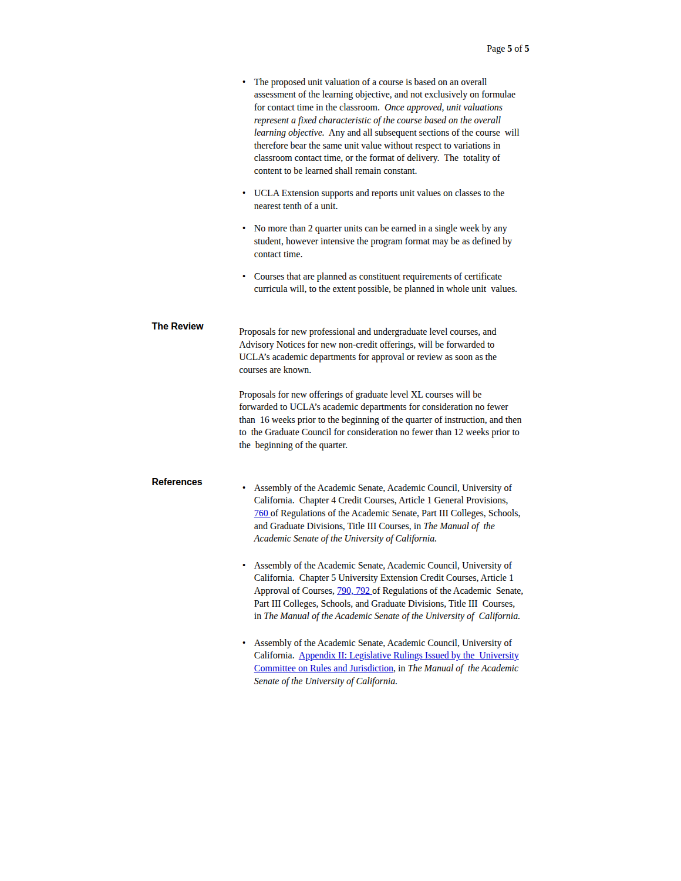Page 5 of 5
The proposed unit valuation of a course is based on an overall assessment of the learning objective, and not exclusively on formulae for contact time in the classroom. Once approved, unit valuations represent a fixed characteristic of the course based on the overall learning objective. Any and all subsequent sections of the course will therefore bear the same unit value without respect to variations in classroom contact time, or the format of delivery. The totality of content to be learned shall remain constant.
UCLA Extension supports and reports unit values on classes to the nearest tenth of a unit.
No more than 2 quarter units can be earned in a single week by any student, however intensive the program format may be as defined by contact time.
Courses that are planned as constituent requirements of certificate curricula will, to the extent possible, be planned in whole unit values.
The Review
Proposals for new professional and undergraduate level courses, and Advisory Notices for new non-credit offerings, will be forwarded to UCLA’s academic departments for approval or review as soon as the courses are known.
Proposals for new offerings of graduate level XL courses will be forwarded to UCLA’s academic departments for consideration no fewer than 16 weeks prior to the beginning of the quarter of instruction, and then to the Graduate Council for consideration no fewer than 12 weeks prior to the beginning of the quarter.
References
Assembly of the Academic Senate, Academic Council, University of California. Chapter 4 Credit Courses, Article 1 General Provisions, 760 of Regulations of the Academic Senate, Part III Colleges, Schools, and Graduate Divisions, Title III Courses, in The Manual of the Academic Senate of the University of California.
Assembly of the Academic Senate, Academic Council, University of California. Chapter 5 University Extension Credit Courses, Article 1 Approval of Courses, 790, 792 of Regulations of the Academic Senate, Part III Colleges, Schools, and Graduate Divisions, Title III Courses, in The Manual of the Academic Senate of the University of California.
Assembly of the Academic Senate, Academic Council, University of California. Appendix II: Legislative Rulings Issued by the University Committee on Rules and Jurisdiction, in The Manual of the Academic Senate of the University of California.